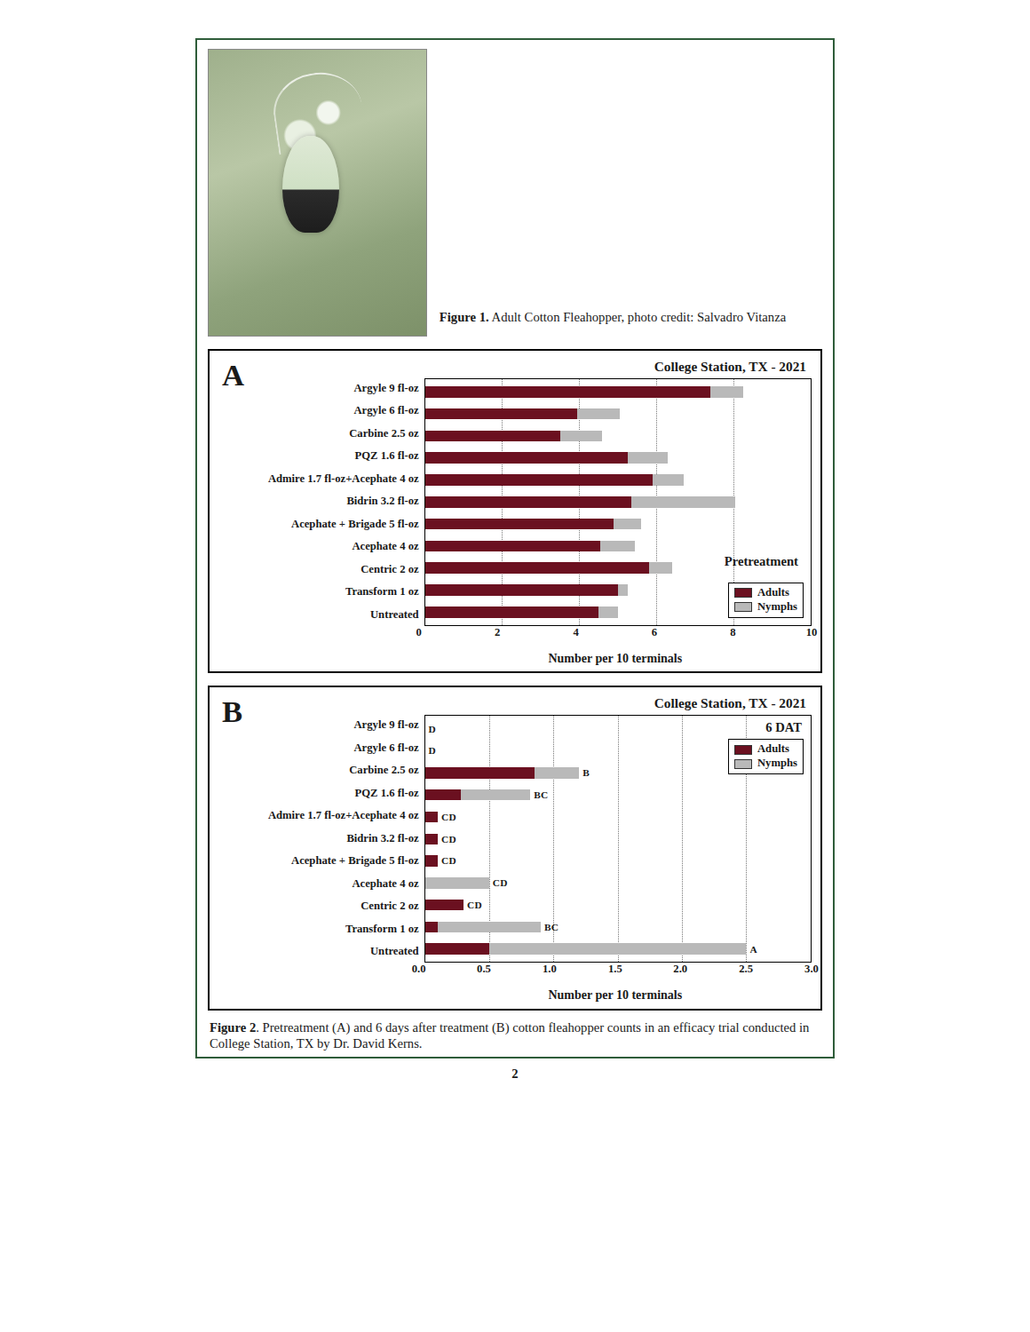Figure 1. Adult Cotton Fleahopper, photo credit: Salvadro Vitanza
A
College Station, TX - 2021
Argyle 9 fl-oz Argyle 6 fl-oz Carbine 2.5 oz PQZ 1.6 fl-oz Admire 1.7 fl-oz+Acephate 4 oz Bidrin 3.2 fl-oz Acephate + Brigade 5 fl-oz Acephate 4 oz Centric 2 oz Transform 1 oz Untreated
Adults
Nymphs
Pretreatment
0 2 4 6 8 10
Number per 10 terminals
B
College Station, TX - 2021
Argyle 9 fl-oz Argyle 6 fl-oz Carbine 2.5 oz PQZ 1.6 fl-oz Admire 1.7 fl-oz+Acephate 4 oz Bidrin 3.2 fl-oz Acephate + Brigade 5 fl-oz Acephate 4 oz Centric 2 oz Transform 1 oz Untreated
6 DAT
Adults
Nymphs
D
D
B
BC
CD
CD
CD
CD
CD
BC
A
0.0 0.5 1.0 1.5 2.0 2.5 3.0
Number per 10 terminals
Figure 2. Pretreatment (A) and 6 days after treatment (B) cotton fleahopper counts in an efficacy trial conducted in College Station, TX by Dr. David Kerns.
2